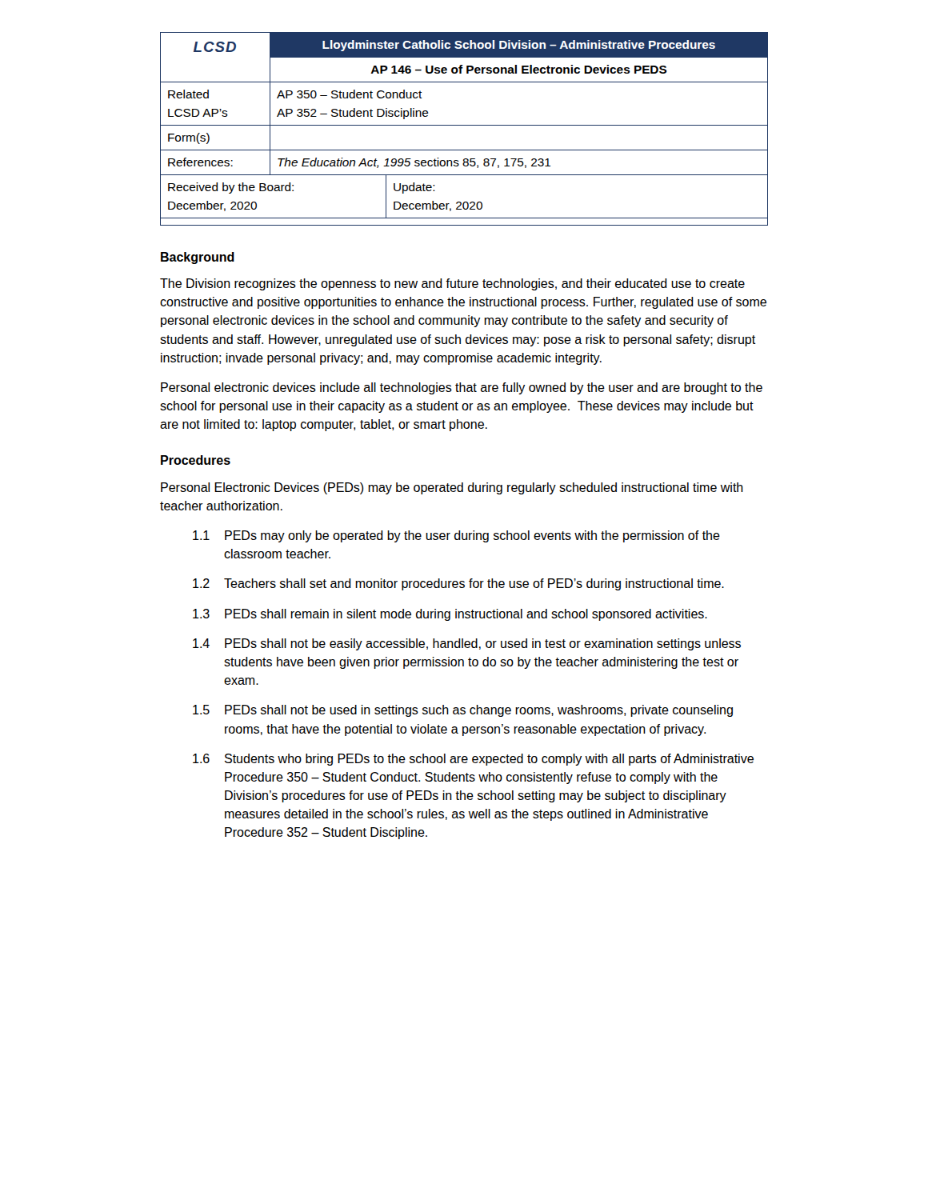| LCSD | Lloydminster Catholic School Division – Administrative Procedures |
| AP 146 – Use of Personal Electronic Devices PEDS |
| Related LCSD AP’s | AP 350 – Student Conduct AP 352 – Student Discipline |
| Form(s) | |
| References: | The Education Act, 1995 sections 85, 87, 175, 231 |
| Received by the Board: December, 2020 | Update: December, 2020 |
Background
The Division recognizes the openness to new and future technologies, and their educated use to create constructive and positive opportunities to enhance the instructional process. Further, regulated use of some personal electronic devices in the school and community may contribute to the safety and security of students and staff. However, unregulated use of such devices may: pose a risk to personal safety; disrupt instruction; invade personal privacy; and, may compromise academic integrity.
Personal electronic devices include all technologies that are fully owned by the user and are brought to the school for personal use in their capacity as a student or as an employee. These devices may include but are not limited to: laptop computer, tablet, or smart phone.
Procedures
Personal Electronic Devices (PEDs) may be operated during regularly scheduled instructional time with teacher authorization.
1.1 PEDs may only be operated by the user during school events with the permission of the classroom teacher.
1.2 Teachers shall set and monitor procedures for the use of PED’s during instructional time.
1.3 PEDs shall remain in silent mode during instructional and school sponsored activities.
1.4 PEDs shall not be easily accessible, handled, or used in test or examination settings unless students have been given prior permission to do so by the teacher administering the test or exam.
1.5 PEDs shall not be used in settings such as change rooms, washrooms, private counseling rooms, that have the potential to violate a person’s reasonable expectation of privacy.
1.6 Students who bring PEDs to the school are expected to comply with all parts of Administrative Procedure 350 – Student Conduct. Students who consistently refuse to comply with the Division’s procedures for use of PEDs in the school setting may be subject to disciplinary measures detailed in the school’s rules, as well as the steps outlined in Administrative Procedure 352 – Student Discipline.